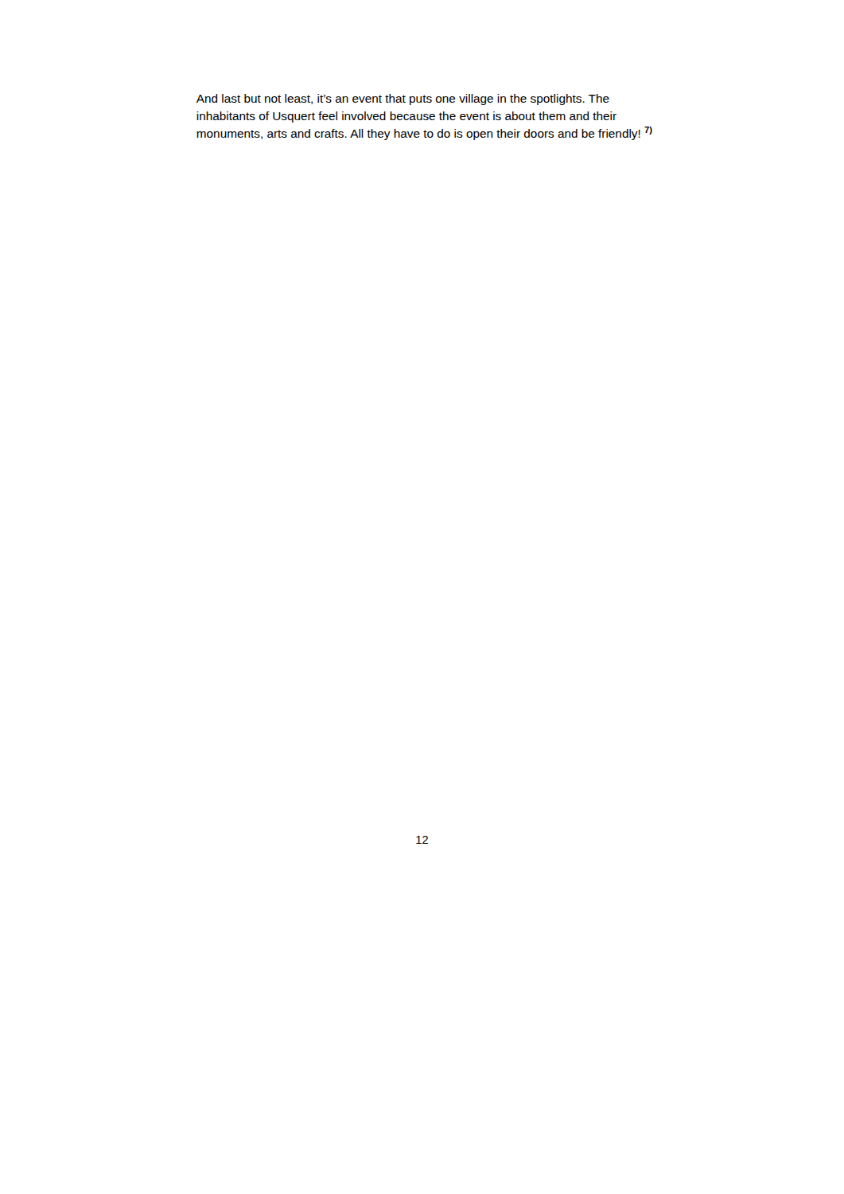And last but not least, it’s an event that puts one village in the spotlights. The inhabitants of Usquert feel involved because the event is about them and their monuments, arts and crafts. All they have to do is open their doors and be friendly! 7)
12